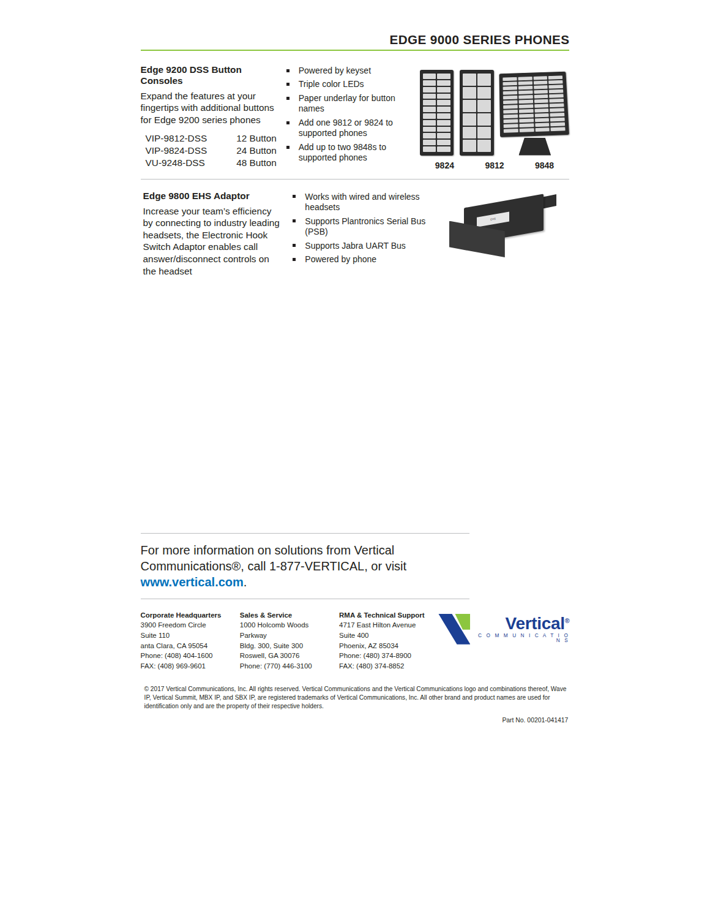EDGE 9000 SERIES PHONES
Edge 9200 DSS Button Consoles
Expand the features at your fingertips with additional buttons for Edge 9200 series phones
| VIP-9812-DSS | 12 Button |
| VIP-9824-DSS | 24 Button |
| VU-9248-DSS | 48 Button |
Powered by keyset
Triple color LEDs
Paper underlay for button names
Add one 9812 or 9824 to supported phones
Add up to two 9848s to supported phones
9824 9812 9848
Edge 9800 EHS Adaptor
Increase your team’s efficiency by connecting to industry leading headsets, the Electronic Hook Switch Adaptor enables call answer/disconnect controls on the headset
Works with wired and wireless headsets
Supports Plantronics Serial Bus (PSB)
Supports Jabra UART Bus
Powered by phone
EHS
For more information on solutions from Vertical Communications®, call 1-877-VERTICAL, or visit www.vertical.com.
Corporate Headquarters
3900 Freedom Circle
Suite 110
anta Clara, CA 95054
Phone: (408) 404-1600
FAX: (408) 969-9601
Sales & Service
1000 Holcomb Woods Parkway
Bldg. 300, Suite 300
Roswell, GA 30076
Phone: (770) 446-3100
RMA & Technical Support
4717 East Hilton Avenue
Suite 400
Phoenix, AZ 85034
Phone: (480) 374-8900
FAX: (480) 374-8852
Vertical®
C O M M U N I C A T I O N S
© 2017 Vertical Communications, Inc. All rights reserved. Vertical Communications and the Vertical Communications logo and combinations thereof, Wave IP, Vertical Summit, MBX IP, and SBX IP, are registered trademarks of Vertical Communications, Inc. All other brand and product names are used for identification only and are the property of their respective holders.
Part No. 00201-041417